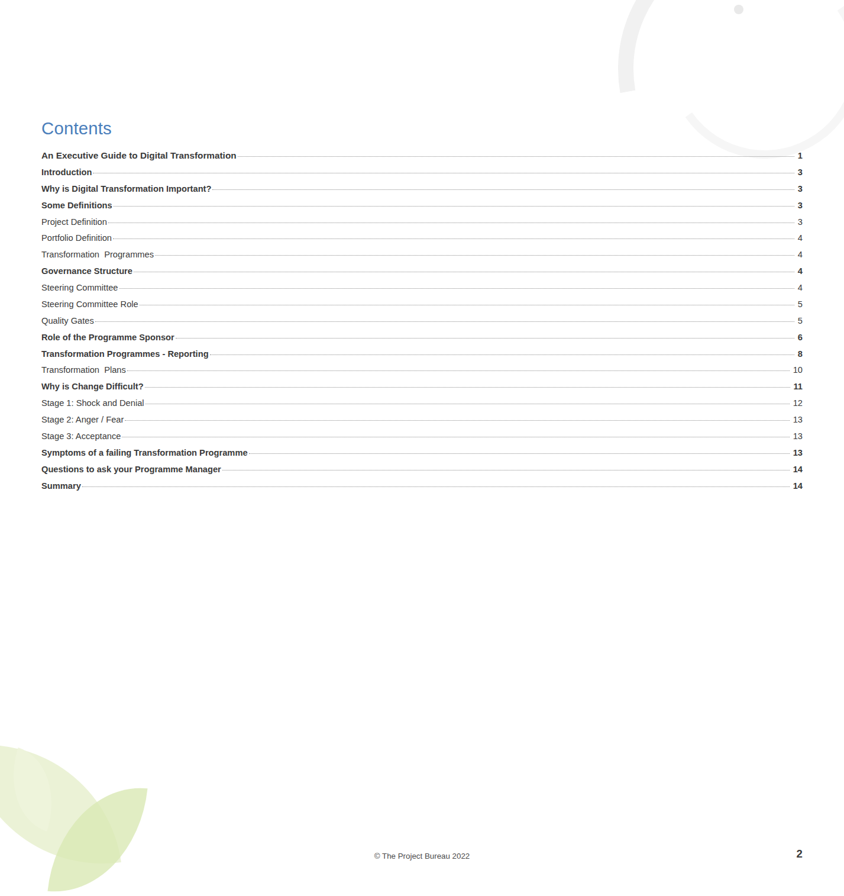Contents
An Executive Guide to Digital Transformation 1
Introduction 3
Why is Digital Transformation Important? 3
Some Definitions 3
Project Definition 3
Portfolio Definition 4
Transformation Programmes 4
Governance Structure 4
Steering Committee 4
Steering Committee Role 5
Quality Gates 5
Role of the Programme Sponsor 6
Transformation Programmes - Reporting 8
Transformation Plans 10
Why is Change Difficult? 11
Stage 1: Shock and Denial 12
Stage 2: Anger / Fear 13
Stage 3: Acceptance 13
Symptoms of a failing Transformation Programme 13
Questions to ask your Programme Manager 14
Summary 14
© The Project Bureau 2022
2